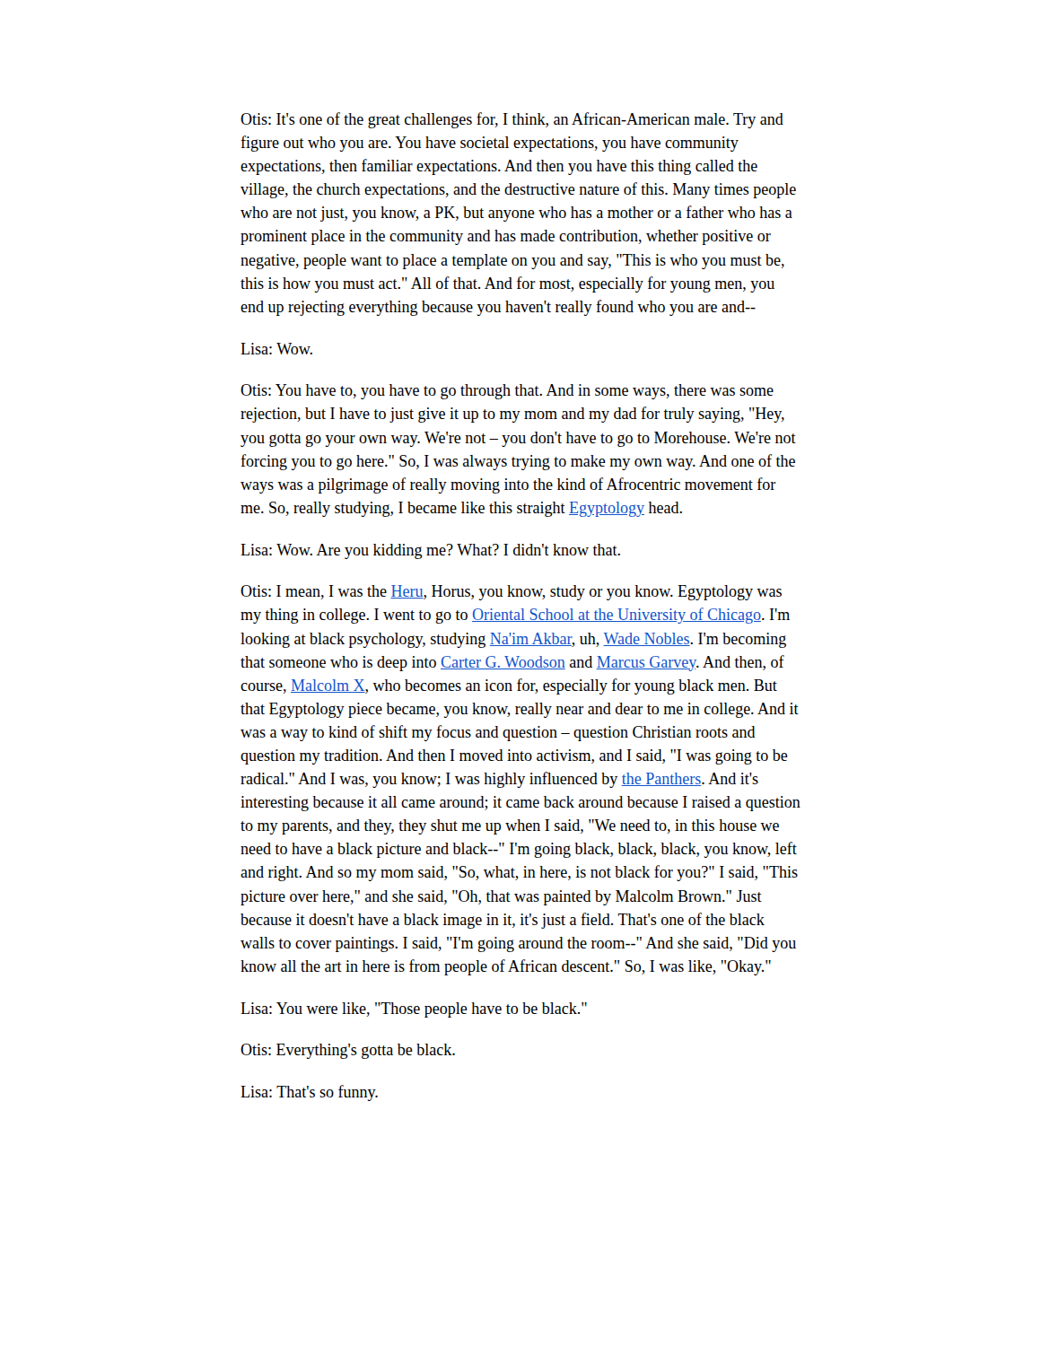Otis: It's one of the great challenges for, I think, an African-American male. Try and figure out who you are. You have societal expectations, you have community expectations, then familiar expectations. And then you have this thing called the village, the church expectations, and the destructive nature of this. Many times people who are not just, you know, a PK, but anyone who has a mother or a father who has a prominent place in the community and has made contribution, whether positive or negative, people want to place a template on you and say, "This is who you must be, this is how you must act." All of that. And for most, especially for young men, you end up rejecting everything because you haven't really found who you are and--
Lisa: Wow.
Otis: You have to, you have to go through that. And in some ways, there was some rejection, but I have to just give it up to my mom and my dad for truly saying, "Hey, you gotta go your own way. We're not – you don't have to go to Morehouse. We're not forcing you to go here." So, I was always trying to make my own way. And one of the ways was a pilgrimage of really moving into the kind of Afrocentric movement for me. So, really studying, I became like this straight Egyptology head.
Lisa: Wow. Are you kidding me? What? I didn't know that.
Otis: I mean, I was the Heru, Horus, you know, study or you know. Egyptology was my thing in college. I went to go to Oriental School at the University of Chicago. I'm looking at black psychology, studying Na'im Akbar, uh, Wade Nobles. I'm becoming that someone who is deep into Carter G. Woodson and Marcus Garvey. And then, of course, Malcolm X, who becomes an icon for, especially for young black men. But that Egyptology piece became, you know, really near and dear to me in college. And it was a way to kind of shift my focus and question – question Christian roots and question my tradition. And then I moved into activism, and I said, "I was going to be radical." And I was, you know; I was highly influenced by the Panthers. And it's interesting because it all came around; it came back around because I raised a question to my parents, and they, they shut me up when I said, "We need to, in this house we need to have a black picture and black--" I'm going black, black, black, you know, left and right. And so my mom said, "So, what, in here, is not black for you?" I said, "This picture over here," and she said, "Oh, that was painted by Malcolm Brown." Just because it doesn't have a black image in it, it's just a field. That's one of the black walls to cover paintings. I said, "I'm going around the room--" And she said, "Did you know all the art in here is from people of African descent." So, I was like, "Okay."
Lisa: You were like, "Those people have to be black."
Otis: Everything's gotta be black.
Lisa: That's so funny.